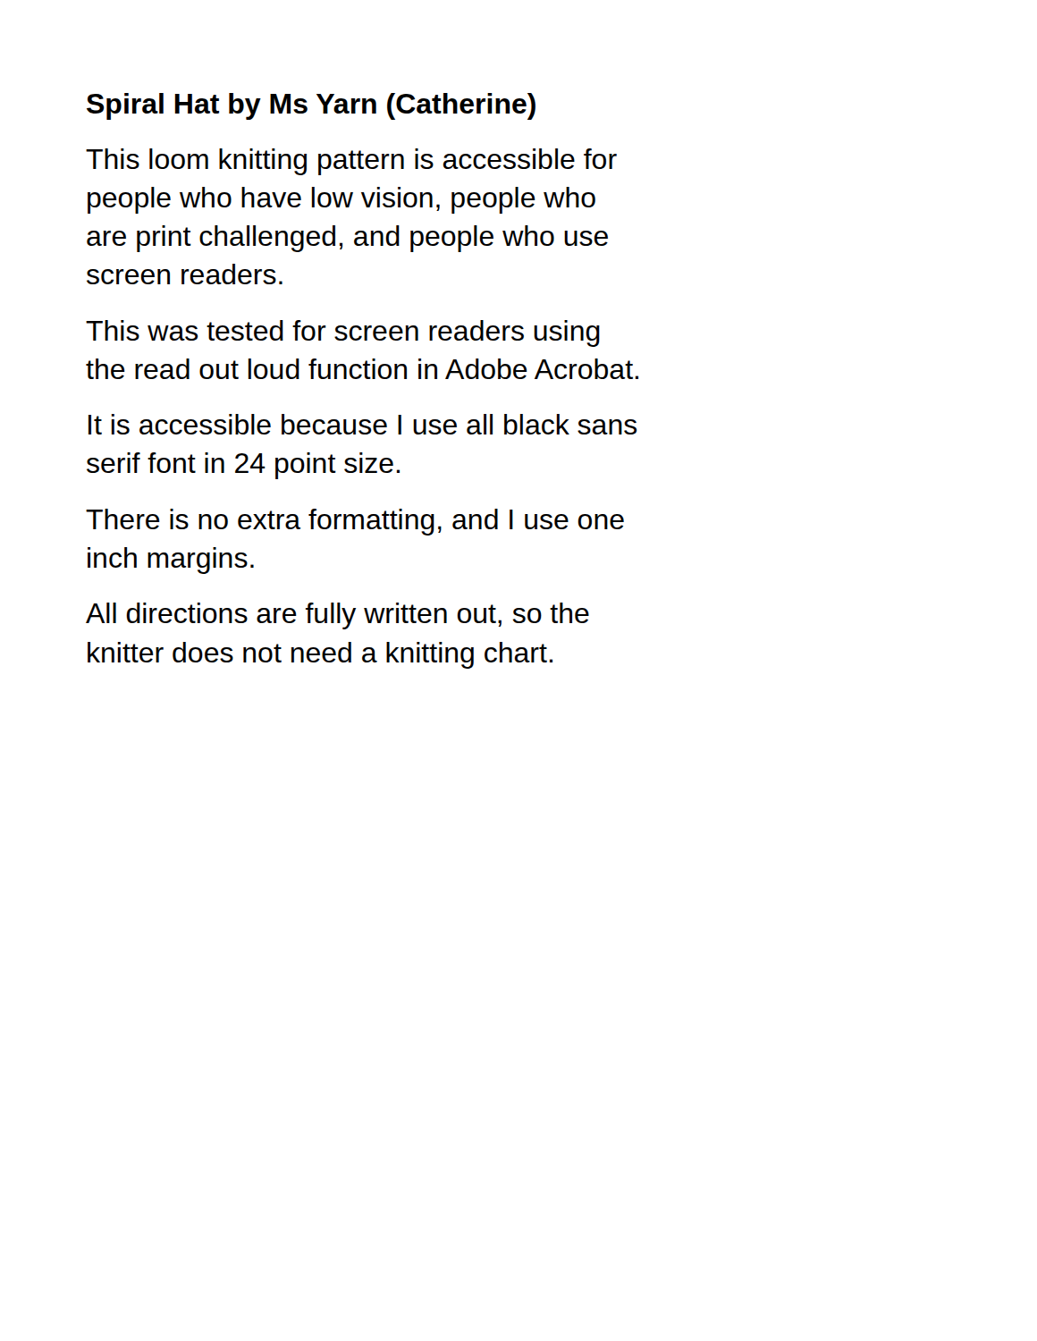Spiral Hat by Ms Yarn (Catherine)
This loom knitting pattern is accessible for people who have low vision, people who are print challenged, and people who use screen readers.
This was tested for screen readers using the read out loud function in Adobe Acrobat.
It is accessible because I use all black sans serif font in 24 point size.
There is no extra formatting, and I use one inch margins.
All directions are fully written out, so the knitter does not need a knitting chart.